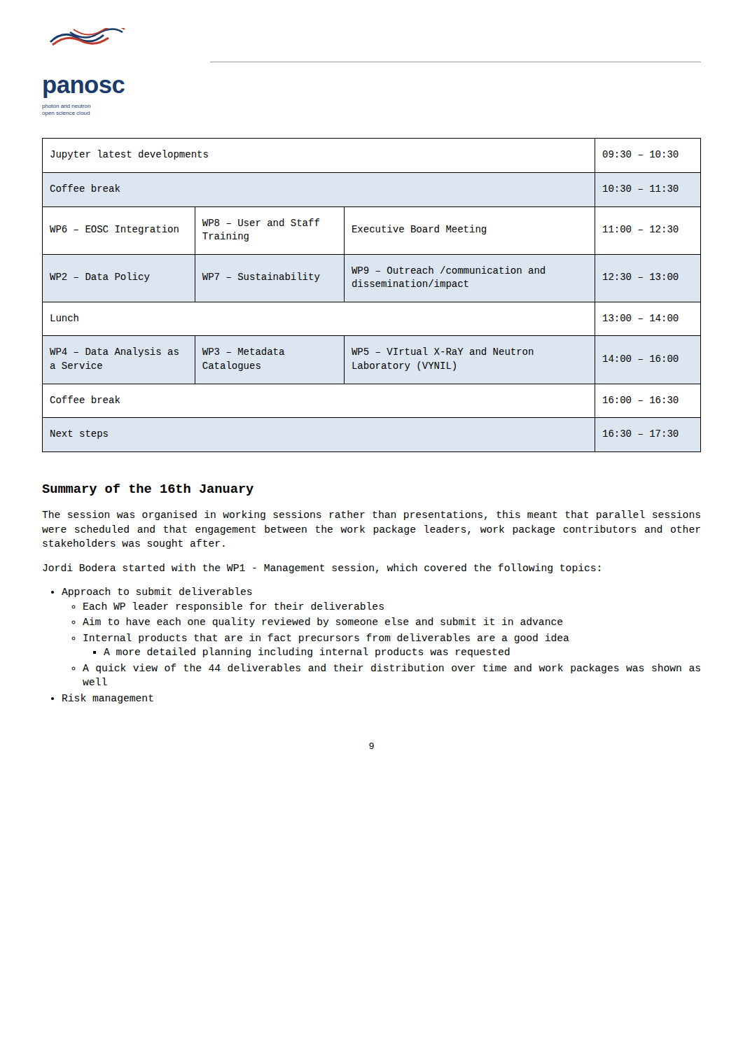panosc
photon and neutron
open science cloud
| Jupyter latest developments | 09:30 – 10:30 |
| Coffee break | 10:30 – 11:30 |
| WP6 – EOSC Integration | WP8 – User and Staff Training | Executive Board Meeting | 11:00 – 12:30 |
| WP2 – Data Policy | WP7 – Sustainability | WP9 – Outreach /communication and dissemination/impact | 12:30 – 13:00 |
| Lunch | 13:00 – 14:00 |
| WP4 – Data Analysis as a Service | WP3 – Metadata Catalogues | WP5 – VIrtual X-RaY and Neutron Laboratory (VYNIL) | 14:00 – 16:00 |
| Coffee break | 16:00 – 16:30 |
| Next steps | 16:30 – 17:30 |
Summary of the 16th January
The session was organised in working sessions rather than presentations, this meant that parallel sessions were scheduled and that engagement between the work package leaders, work package contributors and other stakeholders was sought after.
Jordi Bodera started with the WP1 - Management session, which covered the following topics:
Approach to submit deliverables
Each WP leader responsible for their deliverables
Aim to have each one quality reviewed by someone else and submit it in advance
Internal products that are in fact precursors from deliverables are a good idea
A more detailed planning including internal products was requested
A quick view of the 44 deliverables and their distribution over time and work packages was shown as well
Risk management
9